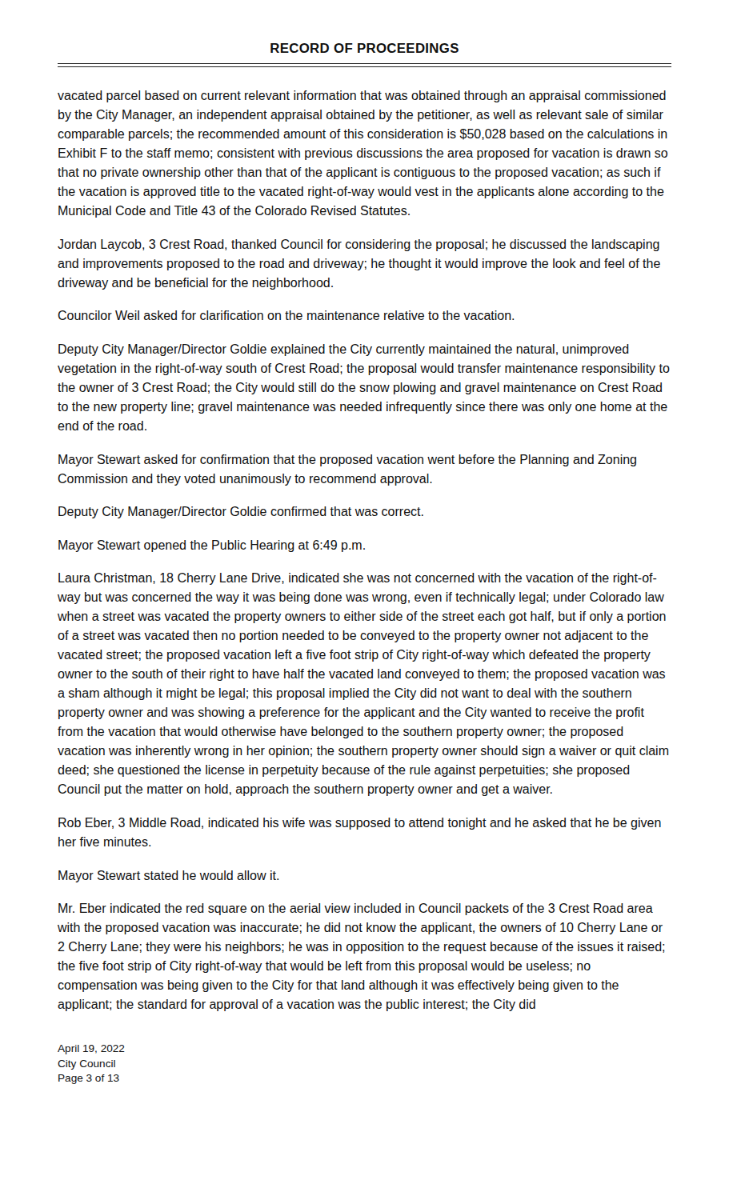RECORD OF PROCEEDINGS
vacated parcel based on current relevant information that was obtained through an appraisal commissioned by the City Manager, an independent appraisal obtained by the petitioner, as well as relevant sale of similar comparable parcels; the recommended amount of this consideration is $50,028 based on the calculations in Exhibit F to the staff memo; consistent with previous discussions the area proposed for vacation is drawn so that no private ownership other than that of the applicant is contiguous to the proposed vacation; as such if the vacation is approved title to the vacated right-of-way would vest in the applicants alone according to the Municipal Code and Title 43 of the Colorado Revised Statutes.
Jordan Laycob, 3 Crest Road, thanked Council for considering the proposal; he discussed the landscaping and improvements proposed to the road and driveway; he thought it would improve the look and feel of the driveway and be beneficial for the neighborhood.
Councilor Weil asked for clarification on the maintenance relative to the vacation.
Deputy City Manager/Director Goldie explained the City currently maintained the natural, unimproved vegetation in the right-of-way south of Crest Road; the proposal would transfer maintenance responsibility to the owner of 3 Crest Road; the City would still do the snow plowing and gravel maintenance on Crest Road to the new property line; gravel maintenance was needed infrequently since there was only one home at the end of the road.
Mayor Stewart asked for confirmation that the proposed vacation went before the Planning and Zoning Commission and they voted unanimously to recommend approval.
Deputy City Manager/Director Goldie confirmed that was correct.
Mayor Stewart opened the Public Hearing at 6:49 p.m.
Laura Christman, 18 Cherry Lane Drive, indicated she was not concerned with the vacation of the right-of-way but was concerned the way it was being done was wrong, even if technically legal; under Colorado law when a street was vacated the property owners to either side of the street each got half, but if only a portion of a street was vacated then no portion needed to be conveyed to the property owner not adjacent to the vacated street; the proposed vacation left a five foot strip of City right-of-way which defeated the property owner to the south of their right to have half the vacated land conveyed to them; the proposed vacation was a sham although it might be legal; this proposal implied the City did not want to deal with the southern property owner and was showing a preference for the applicant and the City wanted to receive the profit from the vacation that would otherwise have belonged to the southern property owner; the proposed vacation was inherently wrong in her opinion; the southern property owner should sign a waiver or quit claim deed; she questioned the license in perpetuity because of the rule against perpetuities; she proposed Council put the matter on hold, approach the southern property owner and get a waiver.
Rob Eber, 3 Middle Road, indicated his wife was supposed to attend tonight and he asked that he be given her five minutes.
Mayor Stewart stated he would allow it.
Mr. Eber indicated the red square on the aerial view included in Council packets of the 3 Crest Road area with the proposed vacation was inaccurate; he did not know the applicant, the owners of 10 Cherry Lane or 2 Cherry Lane; they were his neighbors; he was in opposition to the request because of the issues it raised; the five foot strip of City right-of-way that would be left from this proposal would be useless; no compensation was being given to the City for that land although it was effectively being given to the applicant; the standard for approval of a vacation was the public interest; the City did
April 19, 2022
City Council
Page 3 of 13